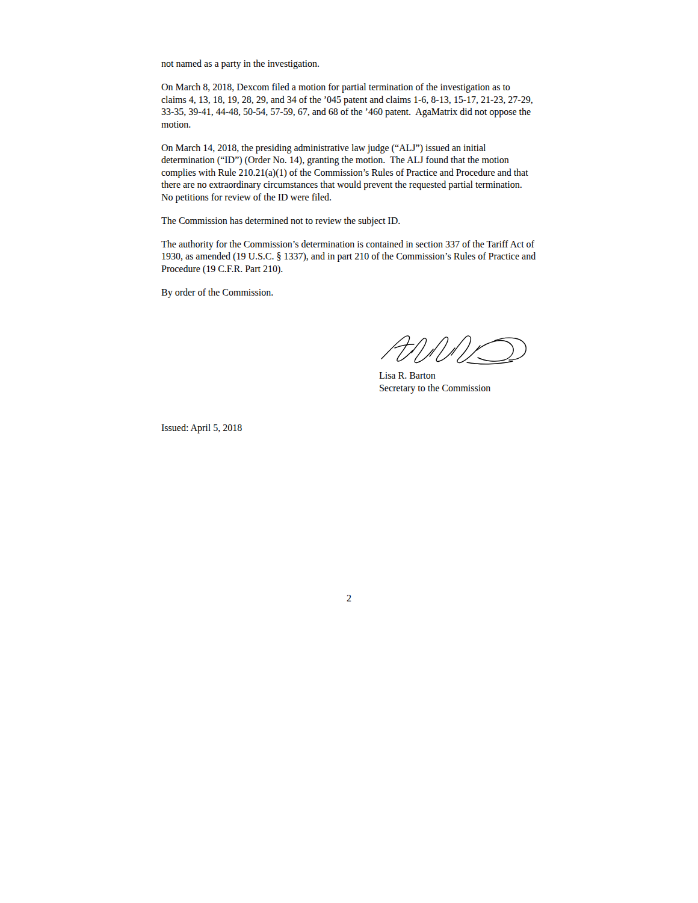not named as a party in the investigation.
On March 8, 2018, Dexcom filed a motion for partial termination of the investigation as to claims 4, 13, 18, 19, 28, 29, and 34 of the ’045 patent and claims 1-6, 8-13, 15-17, 21-23, 27-29, 33-35, 39-41, 44-48, 50-54, 57-59, 67, and 68 of the ’460 patent. AgaMatrix did not oppose the motion.
On March 14, 2018, the presiding administrative law judge (“ALJ”) issued an initial determination (“ID”) (Order No. 14), granting the motion. The ALJ found that the motion complies with Rule 210.21(a)(1) of the Commission’s Rules of Practice and Procedure and that there are no extraordinary circumstances that would prevent the requested partial termination. No petitions for review of the ID were filed.
The Commission has determined not to review the subject ID.
The authority for the Commission’s determination is contained in section 337 of the Tariff Act of 1930, as amended (19 U.S.C. § 1337), and in part 210 of the Commission’s Rules of Practice and Procedure (19 C.F.R. Part 210).
By order of the Commission.
Lisa R. Barton
Secretary to the Commission
Issued: April 5, 2018
2